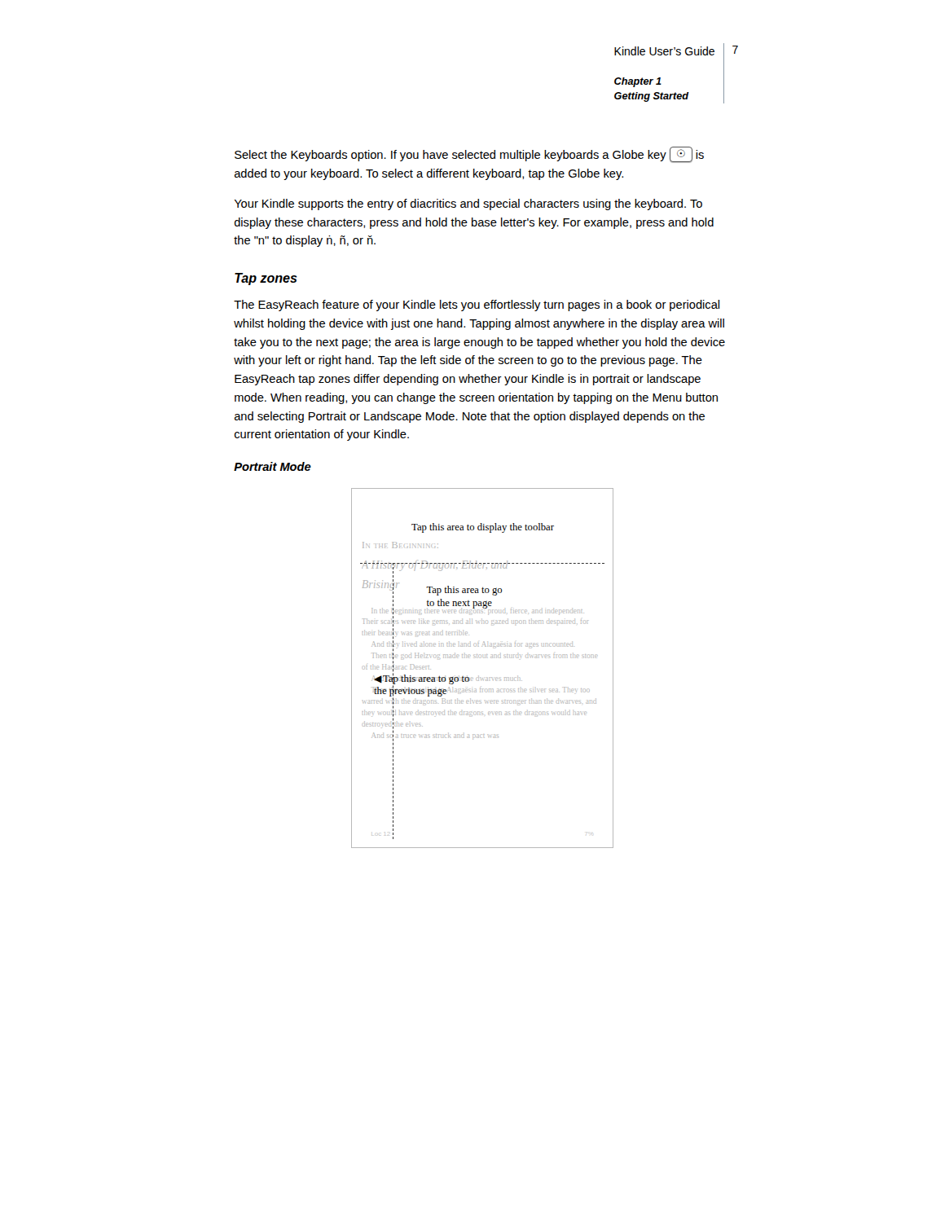Kindle User’s Guide
Chapter 1
Getting Started
7
Select the Keyboards option. If you have selected multiple keyboards a Globe key ☉ is added to your keyboard. To select a different keyboard, tap the Globe key.
Your Kindle supports the entry of diacritics and special characters using the keyboard. To display these characters, press and hold the base letter's key. For example, press and hold the "n" to display ṅ, ñ, or ň.
Tap zones
The EasyReach feature of your Kindle lets you effortlessly turn pages in a book or periodical whilst holding the device with just one hand. Tapping almost anywhere in the display area will take you to the next page; the area is large enough to be tapped whether you hold the device with your left or right hand. Tap the left side of the screen to go to the previous page. The EasyReach tap zones differ depending on whether your Kindle is in portrait or landscape mode. When reading, you can change the screen orientation by tapping on the Menu button and selecting Portrait or Landscape Mode. Note that the option displayed depends on the current orientation of your Kindle.
Portrait Mode
In the Beginning:
A History of Dragon, Elder, and
Brisingr
In the beginning there were dragons: proud, fierce, and independent. Their scales were like gems, and all who gazed upon them despaired, for their beauty was great and terrible.
And they lived alone in the land of Alagaësia for ages uncounted.
Then the god Helzvog made the stout and sturdy dwarves from the stone of the Hadarac Desert.
And the dragons warred with the dwarves much.
Then the elves sailed to Alagaësia from across the silver sea. They too warred with the dragons. But the elves were stronger than the dwarves, and they would have destroyed the dragons, even as the dragons would have destroyed the elves.
And so a truce was struck and a pact was
Loc 12 7%
Tap this area to display the toolbar
Tap this area to go
to the next page
◀Tap this area to go to
the previous page